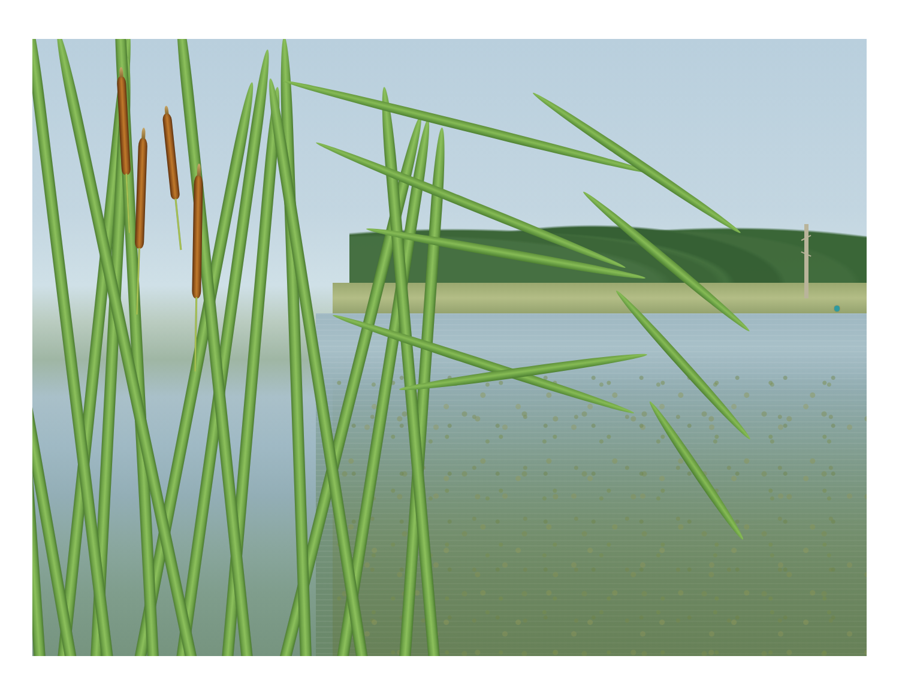Cattails and reeds along the edge of a pond.